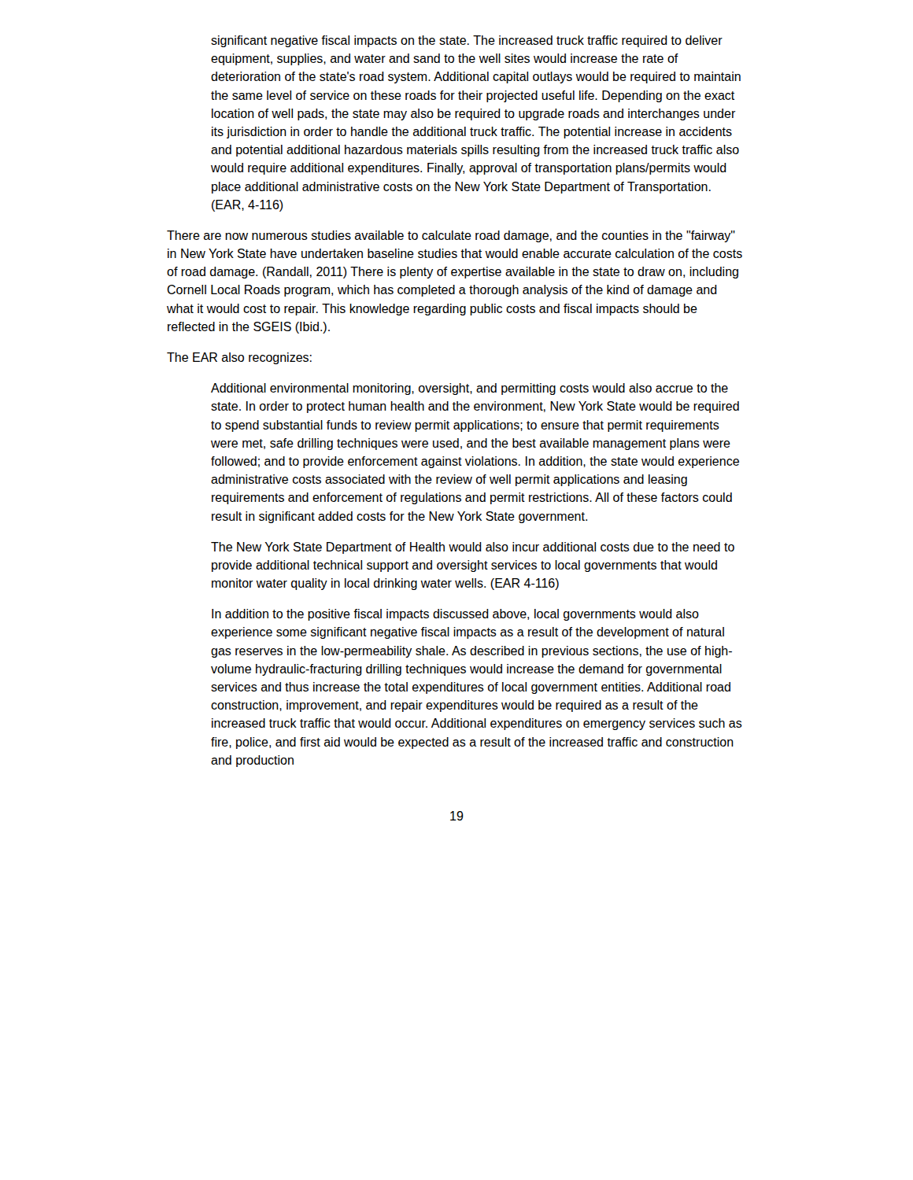significant negative fiscal impacts on the state. The increased truck traffic required to deliver equipment, supplies, and water and sand to the well sites would increase the rate of deterioration of the state's road system. Additional capital outlays would be required to maintain the same level of service on these roads for their projected useful life. Depending on the exact location of well pads, the state may also be required to upgrade roads and interchanges under its jurisdiction in order to handle the additional truck traffic. The potential increase in accidents and potential additional hazardous materials spills resulting from the increased truck traffic also would require additional expenditures. Finally, approval of transportation plans/permits would place additional administrative costs on the New York State Department of Transportation. (EAR, 4-116)
There are now numerous studies available to calculate road damage, and the counties in the "fairway" in New York State have undertaken baseline studies that would enable accurate calculation of the costs of road damage. (Randall, 2011) There is plenty of expertise available in the state to draw on, including Cornell Local Roads program, which has completed a thorough analysis of the kind of damage and what it would cost to repair. This knowledge regarding public costs and fiscal impacts should be reflected in the SGEIS (Ibid.).
The EAR also recognizes:
Additional environmental monitoring, oversight, and permitting costs would also accrue to the state. In order to protect human health and the environment, New York State would be required to spend substantial funds to review permit applications; to ensure that permit requirements were met, safe drilling techniques were used, and the best available management plans were followed; and to provide enforcement against violations. In addition, the state would experience administrative costs associated with the review of well permit applications and leasing requirements and enforcement of regulations and permit restrictions. All of these factors could result in significant added costs for the New York State government.
The New York State Department of Health would also incur additional costs due to the need to provide additional technical support and oversight services to local governments that would monitor water quality in local drinking water wells. (EAR 4-116)
In addition to the positive fiscal impacts discussed above, local governments would also experience some significant negative fiscal impacts as a result of the development of natural gas reserves in the low-permeability shale. As described in previous sections, the use of high-volume hydraulic-fracturing drilling techniques would increase the demand for governmental services and thus increase the total expenditures of local government entities. Additional road construction, improvement, and repair expenditures would be required as a result of the increased truck traffic that would occur. Additional expenditures on emergency services such as fire, police, and first aid would be expected as a result of the increased traffic and construction and production
19